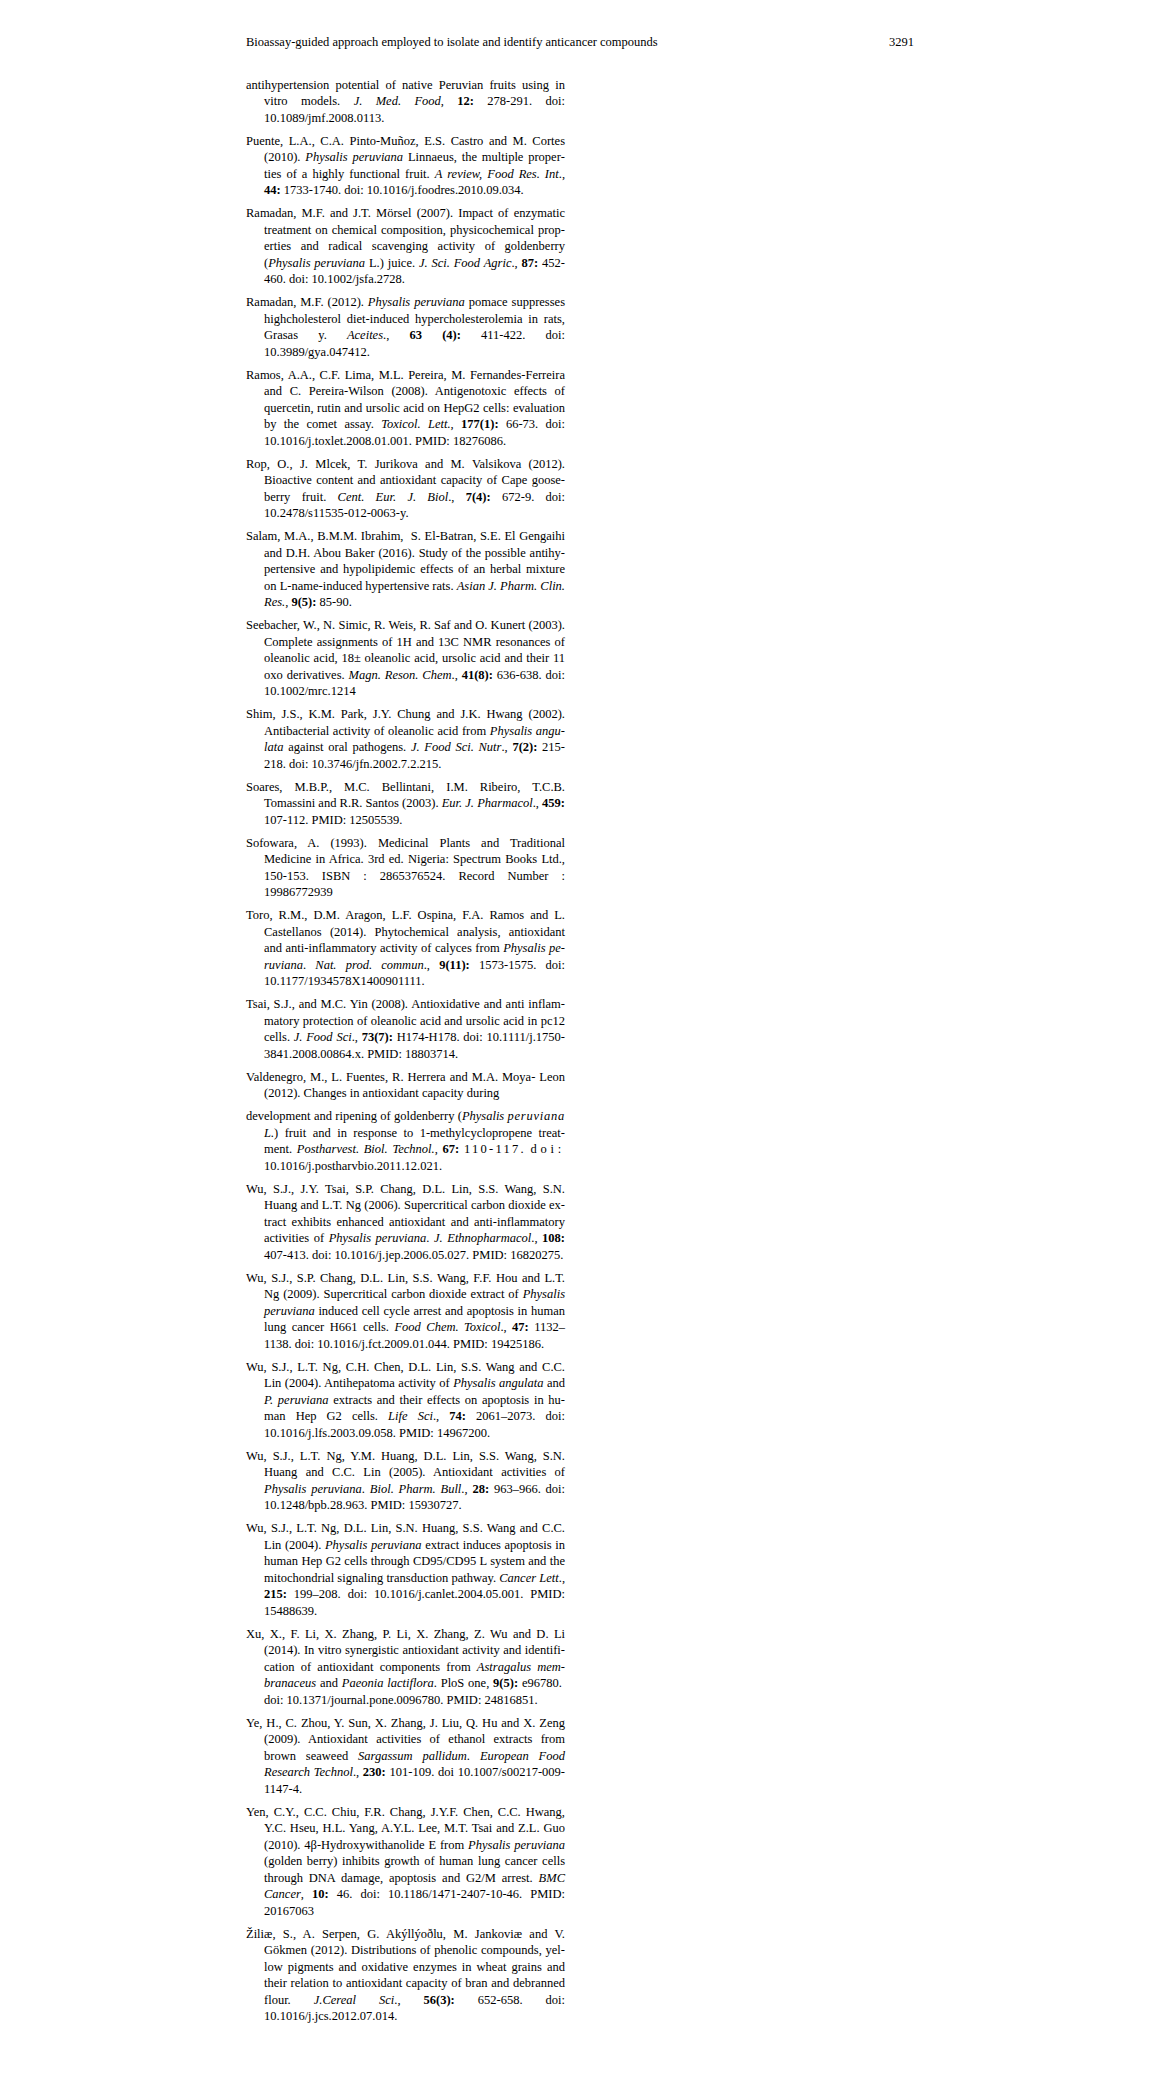Bioassay-guided approach employed to isolate and identify anticancer compounds 3291
antihypertension potential of native Peruvian fruits using in vitro models. J. Med. Food, 12: 278-291. doi: 10.1089/jmf.2008.0113.
Puente, L.A., C.A. Pinto-Muñoz, E.S. Castro and M. Cortes (2010). Physalis peruviana Linnaeus, the multiple properties of a highly functional fruit. A review, Food Res. Int., 44: 1733-1740. doi: 10.1016/j.foodres.2010.09.034.
Ramadan, M.F. and J.T. Mörsel (2007). Impact of enzymatic treatment on chemical composition, physicochemical properties and radical scavenging activity of goldenberry (Physalis peruviana L.) juice. J. Sci. Food Agric., 87: 452-460. doi: 10.1002/jsfa.2728.
Ramadan, M.F. (2012). Physalis peruviana pomace suppresses highcholesterol diet-induced hypercholesterolemia in rats, Grasas y. Aceites., 63 (4): 411-422. doi: 10.3989/gya.047412.
Ramos, A.A., C.F. Lima, M.L. Pereira, M. Fernandes-Ferreira and C. Pereira-Wilson (2008). Antigenotoxic effects of quercetin, rutin and ursolic acid on HepG2 cells: evaluation by the comet assay. Toxicol. Lett., 177(1): 66-73. doi: 10.1016/j.toxlet.2008.01.001. PMID: 18276086.
Rop, O., J. Mlcek, T. Jurikova and M. Valsikova (2012). Bioactive content and antioxidant capacity of Cape gooseberry fruit. Cent. Eur. J. Biol., 7(4): 672-9. doi: 10.2478/s11535-012-0063-y.
Salam, M.A., B.M.M. Ibrahim, S. El-Batran, S.E. El Gengaihi and D.H. Abou Baker (2016). Study of the possible antihypertensive and hypolipidemic effects of an herbal mixture on L-name-induced hypertensive rats. Asian J. Pharm. Clin. Res., 9(5): 85-90.
Seebacher, W., N. Simic, R. Weis, R. Saf and O. Kunert (2003). Complete assignments of 1H and 13C NMR resonances of oleanolic acid, 18± oleanolic acid, ursolic acid and their 11 oxo derivatives. Magn. Reson. Chem., 41(8): 636-638. doi: 10.1002/mrc.1214
Shim, J.S., K.M. Park, J.Y. Chung and J.K. Hwang (2002). Antibacterial activity of oleanolic acid from Physalis angulata against oral pathogens. J. Food Sci. Nutr., 7(2): 215-218. doi: 10.3746/jfn.2002.7.2.215.
Soares, M.B.P., M.C. Bellintani, I.M. Ribeiro, T.C.B. Tomassini and R.R. Santos (2003). Eur. J. Pharmacol., 459: 107-112. PMID: 12505539.
Sofowara, A. (1993). Medicinal Plants and Traditional Medicine in Africa. 3rd ed. Nigeria: Spectrum Books Ltd., 150-153. ISBN : 2865376524. Record Number : 19986772939
Toro, R.M., D.M. Aragon, L.F. Ospina, F.A. Ramos and L. Castellanos (2014). Phytochemical analysis, antioxidant and anti-inflammatory activity of calyces from Physalis peruviana. Nat. prod. commun., 9(11): 1573-1575. doi: 10.1177/1934578X1400901111.
Tsai, S.J., and M.C. Yin (2008). Antioxidative and anti inflammatory protection of oleanolic acid and ursolic acid in pc12 cells. J. Food Sci., 73(7): H174-H178. doi: 10.1111/j.1750-3841.2008.00864.x. PMID: 18803714.
Valdenegro, M., L. Fuentes, R. Herrera and M.A. Moya- Leon (2012). Changes in antioxidant capacity during
development and ripening of goldenberry (Physalis peruviana L.) fruit and in response to 1-methylcyclopropene treatment. Postharvest. Biol. Technol., 67: 110-117. doi: 10.1016/j.postharvbio.2011.12.021.
Wu, S.J., J.Y. Tsai, S.P. Chang, D.L. Lin, S.S. Wang, S.N. Huang and L.T. Ng (2006). Supercritical carbon dioxide extract exhibits enhanced antioxidant and anti-inflammatory activities of Physalis peruviana. J. Ethnopharmacol., 108: 407-413. doi: 10.1016/j.jep.2006.05.027. PMID: 16820275.
Wu, S.J., S.P. Chang, D.L. Lin, S.S. Wang, F.F. Hou and L.T. Ng (2009). Supercritical carbon dioxide extract of Physalis peruviana induced cell cycle arrest and apoptosis in human lung cancer H661 cells. Food Chem. Toxicol., 47: 1132–1138. doi: 10.1016/j.fct.2009.01.044. PMID: 19425186.
Wu, S.J., L.T. Ng, C.H. Chen, D.L. Lin, S.S. Wang and C.C. Lin (2004). Antihepatoma activity of Physalis angulata and P. peruviana extracts and their effects on apoptosis in human Hep G2 cells. Life Sci., 74: 2061–2073. doi: 10.1016/j.lfs.2003.09.058. PMID: 14967200.
Wu, S.J., L.T. Ng, Y.M. Huang, D.L. Lin, S.S. Wang, S.N. Huang and C.C. Lin (2005). Antioxidant activities of Physalis peruviana. Biol. Pharm. Bull., 28: 963–966. doi: 10.1248/bpb.28.963. PMID: 15930727.
Wu, S.J., L.T. Ng, D.L. Lin, S.N. Huang, S.S. Wang and C.C. Lin (2004). Physalis peruviana extract induces apoptosis in human Hep G2 cells through CD95/CD95 L system and the mitochondrial signaling transduction pathway. Cancer Lett., 215: 199–208. doi: 10.1016/j.canlet.2004.05.001. PMID: 15488639.
Xu, X., F. Li, X. Zhang, P. Li, X. Zhang, Z. Wu and D. Li (2014). In vitro synergistic antioxidant activity and identification of antioxidant components from Astragalus membranaceus and Paeonia lactiflora. PloS one, 9(5): e96780. doi: 10.1371/journal.pone.0096780. PMID: 24816851.
Ye, H., C. Zhou, Y. Sun, X. Zhang, J. Liu, Q. Hu and X. Zeng (2009). Antioxidant activities of ethanol extracts from brown seaweed Sargassum pallidum. European Food Research Technol., 230: 101-109. doi 10.1007/s00217-009-1147-4.
Yen, C.Y., C.C. Chiu, F.R. Chang, J.Y.F. Chen, C.C. Hwang, Y.C. Hseu, H.L. Yang, A.Y.L. Lee, M.T. Tsai and Z.L. Guo (2010). 4β-Hydroxywithanolide E from Physalis peruviana (golden berry) inhibits growth of human lung cancer cells through DNA damage, apoptosis and G2/M arrest. BMC Cancer, 10: 46. doi: 10.1186/1471-2407-10-46. PMID: 20167063
Žiliæ, S., A. Serpen, G. Akýllýoðlu, M. Jankoviæ and V. Gökmen (2012). Distributions of phenolic compounds, yellow pigments and oxidative enzymes in wheat grains and their relation to antioxidant capacity of bran and debranned flour. J.Cereal Sci., 56(3): 652-658. doi: 10.1016/j.jcs.2012.07.014.